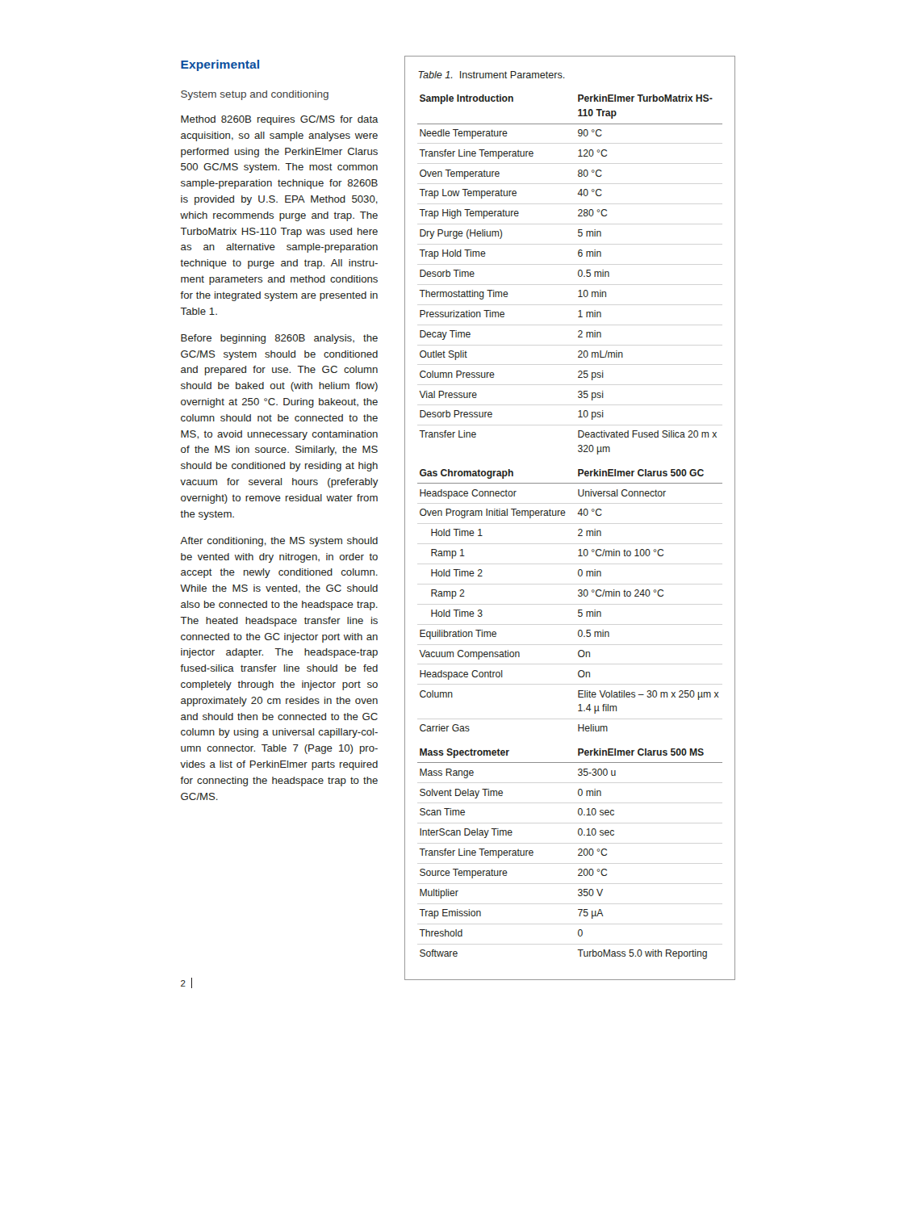Experimental
System setup and conditioning
Method 8260B requires GC/MS for data acquisition, so all sample analyses were performed using the PerkinElmer Clarus 500 GC/MS system. The most common sample-preparation technique for 8260B is provided by U.S. EPA Method 5030, which recommends purge and trap. The TurboMatrix HS-110 Trap was used here as an alternative sample-preparation technique to purge and trap. All instrument parameters and method conditions for the integrated system are presented in Table 1.
Before beginning 8260B analysis, the GC/MS system should be conditioned and prepared for use. The GC column should be baked out (with helium flow) overnight at 250 °C. During bakeout, the column should not be connected to the MS, to avoid unnecessary contamination of the MS ion source. Similarly, the MS should be conditioned by residing at high vacuum for several hours (preferably overnight) to remove residual water from the system.
After conditioning, the MS system should be vented with dry nitrogen, in order to accept the newly conditioned column. While the MS is vented, the GC should also be connected to the headspace trap. The heated headspace transfer line is connected to the GC injector port with an injector adapter. The headspace-trap fused-silica transfer line should be fed completely through the injector port so approximately 20 cm resides in the oven and should then be connected to the GC column by using a universal capillary-column connector. Table 7 (Page 10) provides a list of PerkinElmer parts required for connecting the headspace trap to the GC/MS.
Table 1. Instrument Parameters.
| Sample Introduction | PerkinElmer TurboMatrix HS-110 Trap |
| Needle Temperature | 90 °C |
| Transfer Line Temperature | 120 °C |
| Oven Temperature | 80 °C |
| Trap Low Temperature | 40 °C |
| Trap High Temperature | 280 °C |
| Dry Purge (Helium) | 5 min |
| Trap Hold Time | 6 min |
| Desorb Time | 0.5 min |
| Thermostatting Time | 10 min |
| Pressurization Time | 1 min |
| Decay Time | 2 min |
| Outlet Split | 20 mL/min |
| Column Pressure | 25 psi |
| Vial Pressure | 35 psi |
| Desorb Pressure | 10 psi |
| Transfer Line | Deactivated Fused Silica 20 m x 320 µm |
| Gas Chromatograph | PerkinElmer Clarus 500 GC |
| Headspace Connector | Universal Connector |
| Oven Program Initial Temperature | 40 °C |
| Hold Time 1 | 2 min |
| Ramp 1 | 10 °C/min to 100 °C |
| Hold Time 2 | 0 min |
| Ramp 2 | 30 °C/min to 240 °C |
| Hold Time 3 | 5 min |
| Equilibration Time | 0.5 min |
| Vacuum Compensation | On |
| Headspace Control | On |
| Column | Elite Volatiles – 30 m x 250 µm x 1.4 µ film |
| Carrier Gas | Helium |
| Mass Spectrometer | PerkinElmer Clarus 500 MS |
| Mass Range | 35-300 u |
| Solvent Delay Time | 0 min |
| Scan Time | 0.10 sec |
| InterScan Delay Time | 0.10 sec |
| Transfer Line Temperature | 200 °C |
| Source Temperature | 200 °C |
| Multiplier | 350 V |
| Trap Emission | 75 µA |
| Threshold | 0 |
| Software | TurboMass 5.0 with Reporting |
2